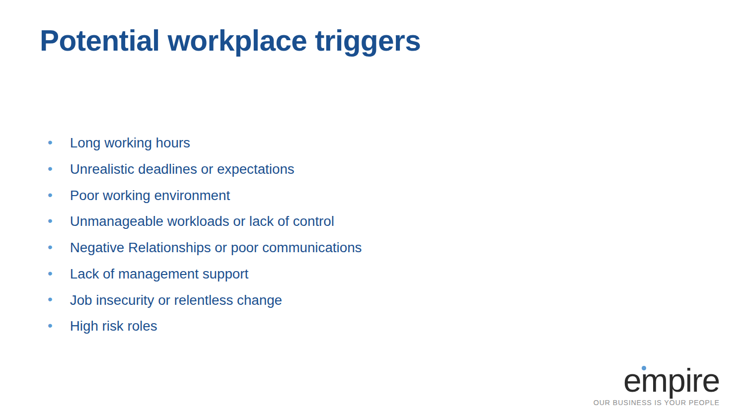Potential workplace triggers
Long working hours
Unrealistic deadlines or expectations
Poor working environment
Unmanageable workloads or lack of control
Negative Relationships or poor communications
Lack of management support
Job insecurity or relentless change
High risk roles
empire
Our business is your people